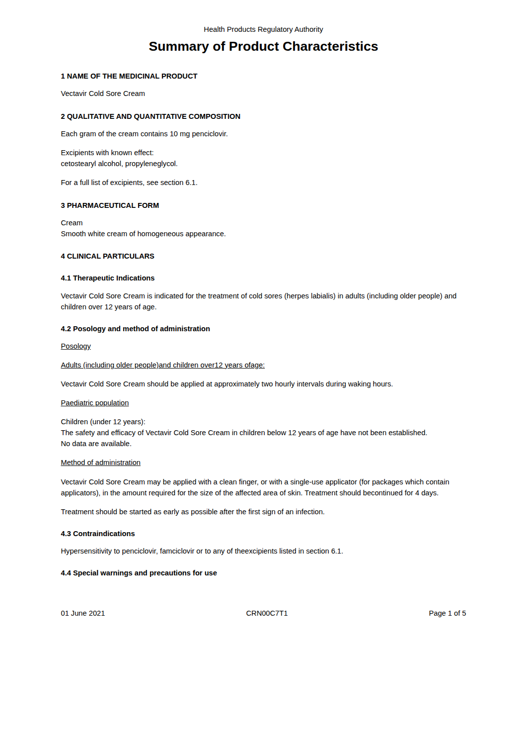Health Products Regulatory Authority
Summary of Product Characteristics
1 NAME OF THE MEDICINAL PRODUCT
Vectavir Cold Sore Cream
2 QUALITATIVE AND QUANTITATIVE COMPOSITION
Each gram of the cream contains 10 mg penciclovir.
Excipients with known effect:
cetostearyl alcohol, propyleneglycol.
For a full list of excipients, see section 6.1.
3 PHARMACEUTICAL FORM
Cream
Smooth white cream of homogeneous appearance.
4 CLINICAL PARTICULARS
4.1 Therapeutic Indications
Vectavir Cold Sore Cream is indicated for the treatment of cold sores (herpes labialis) in adults (including older people) and children over 12 years of age.
4.2 Posology and method of administration
Posology
Adults (including older people)and children over12 years ofage:
Vectavir Cold Sore Cream should be applied at approximately two hourly intervals during waking hours.
Paediatric population
Children (under 12 years):
The safety and efficacy of Vectavir Cold Sore Cream in children below 12 years of age have not been established.
No data are available.
Method of administration
Vectavir Cold Sore Cream may be applied with a clean finger, or with a single-use applicator (for packages which contain applicators), in the amount required for the size of the affected area of skin. Treatment should becontinued for 4 days.
Treatment should be started as early as possible after the first sign of an infection.
4.3 Contraindications
Hypersensitivity to penciclovir, famciclovir or to any of theexcipients listed in section 6.1.
4.4 Special warnings and precautions for use
01 June 2021 CRN00C7T1 Page 1 of 5